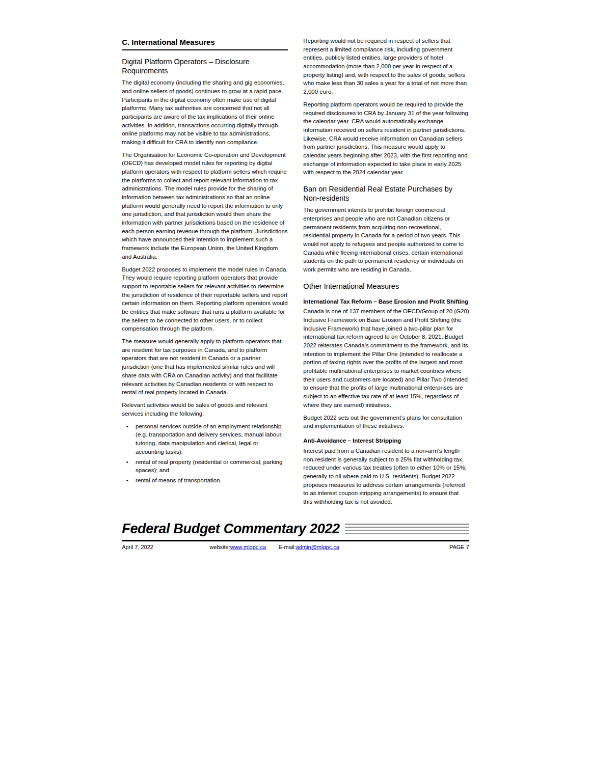C. International Measures
Digital Platform Operators – Disclosure Requirements
The digital economy (including the sharing and gig economies, and online sellers of goods) continues to grow at a rapid pace. Participants in the digital economy often make use of digital platforms. Many tax authorities are concerned that not all participants are aware of the tax implications of their online activities. In addition, transactions occurring digitally through online platforms may not be visible to tax administrations, making it difficult for CRA to identify non-compliance.
The Organisation for Economic Co-operation and Development (OECD) has developed model rules for reporting by digital platform operators with respect to platform sellers which require the platforms to collect and report relevant information to tax administrations. The model rules provide for the sharing of information between tax administrations so that an online platform would generally need to report the information to only one jurisdiction, and that jurisdiction would then share the information with partner jurisdictions based on the residence of each person earning revenue through the platform. Jurisdictions which have announced their intention to implement such a framework include the European Union, the United Kingdom and Australia.
Budget 2022 proposes to implement the model rules in Canada. They would require reporting platform operators that provide support to reportable sellers for relevant activities to determine the jurisdiction of residence of their reportable sellers and report certain information on them. Reporting platform operators would be entities that make software that runs a platform available for the sellers to be connected to other users, or to collect compensation through the platform.
The measure would generally apply to platform operators that are resident for tax purposes in Canada, and to platform operators that are not resident in Canada or a partner jurisdiction (one that has implemented similar rules and will share data with CRA on Canadian activity) and that facilitate relevant activities by Canadian residents or with respect to rental of real property located in Canada.
Relevant activities would be sales of goods and relevant services including the following:
personal services outside of an employment relationship (e.g. transportation and delivery services, manual labour, tutoring, data manipulation and clerical, legal or accounting tasks);
rental of real property (residential or commercial; parking spaces); and
rental of means of transportation.
Reporting would not be required in respect of sellers that represent a limited compliance risk, including government entities, publicly listed entities, large providers of hotel accommodation (more than 2,000 per year in respect of a property listing) and, with respect to the sales of goods, sellers who make less than 30 sales a year for a total of not more than 2,000 euro.
Reporting platform operators would be required to provide the required disclosures to CRA by January 31 of the year following the calendar year. CRA would automatically exchange information received on sellers resident in partner jurisdictions. Likewise, CRA would receive information on Canadian sellers from partner jurisdictions. This measure would apply to calendar years beginning after 2023, with the first reporting and exchange of information expected to take place in early 2025 with respect to the 2024 calendar year.
Ban on Residential Real Estate Purchases by Non-residents
The government intends to prohibit foreign commercial enterprises and people who are not Canadian citizens or permanent residents from acquiring non-recreational, residential property in Canada for a period of two years. This would not apply to refugees and people authorized to come to Canada while fleeing international crises, certain international students on the path to permanent residency or individuals on work permits who are residing in Canada.
Other International Measures
International Tax Reform – Base Erosion and Profit Shifting
Canada is one of 137 members of the OECD/Group of 20 (G20) Inclusive Framework on Base Erosion and Profit Shifting (the Inclusive Framework) that have joined a two-pillar plan for international tax reform agreed to on October 8, 2021. Budget 2022 reiterates Canada’s commitment to the framework, and its intention to implement the Pillar One (intended to reallocate a portion of taxing rights over the profits of the largest and most profitable multinational enterprises to market countries where their users and customers are located) and Pillar Two (intended to ensure that the profits of large multinational enterprises are subject to an effective tax rate of at least 15%, regardless of where they are earned) initiatives.
Budget 2022 sets out the government’s plans for consultation and implementation of these initiatives.
Anti-Avoidance – Interest Stripping
Interest paid from a Canadian resident to a non-arm’s length non-resident is generally subject to a 25% flat withholding tax, reduced under various tax treaties (often to either 10% or 15%; generally to nil where paid to U.S. residents). Budget 2022 proposes measures to address certain arrangements (referred to as interest coupon stripping arrangements) to ensure that this withholding tax is not avoided.
Federal Budget Commentary 2022
April 7, 2022 website:www.mlgpc.ca E-mail:admin@mlgpc.ca PAGE 7